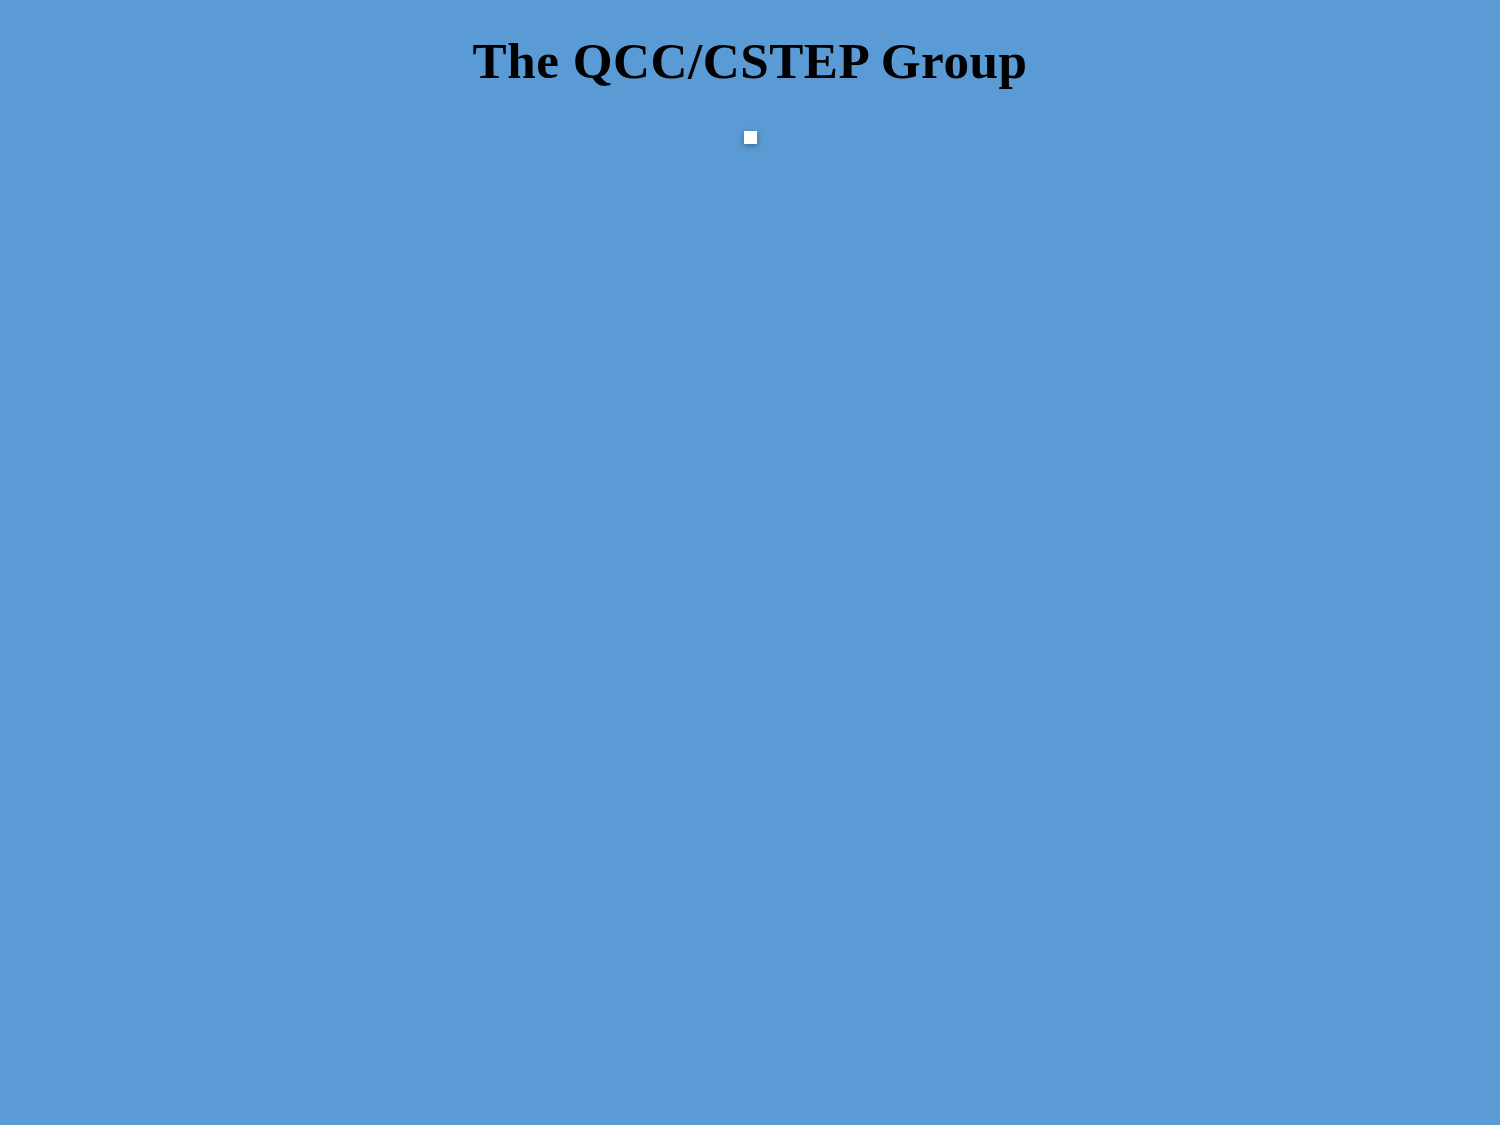The QCC/CSTEP Group